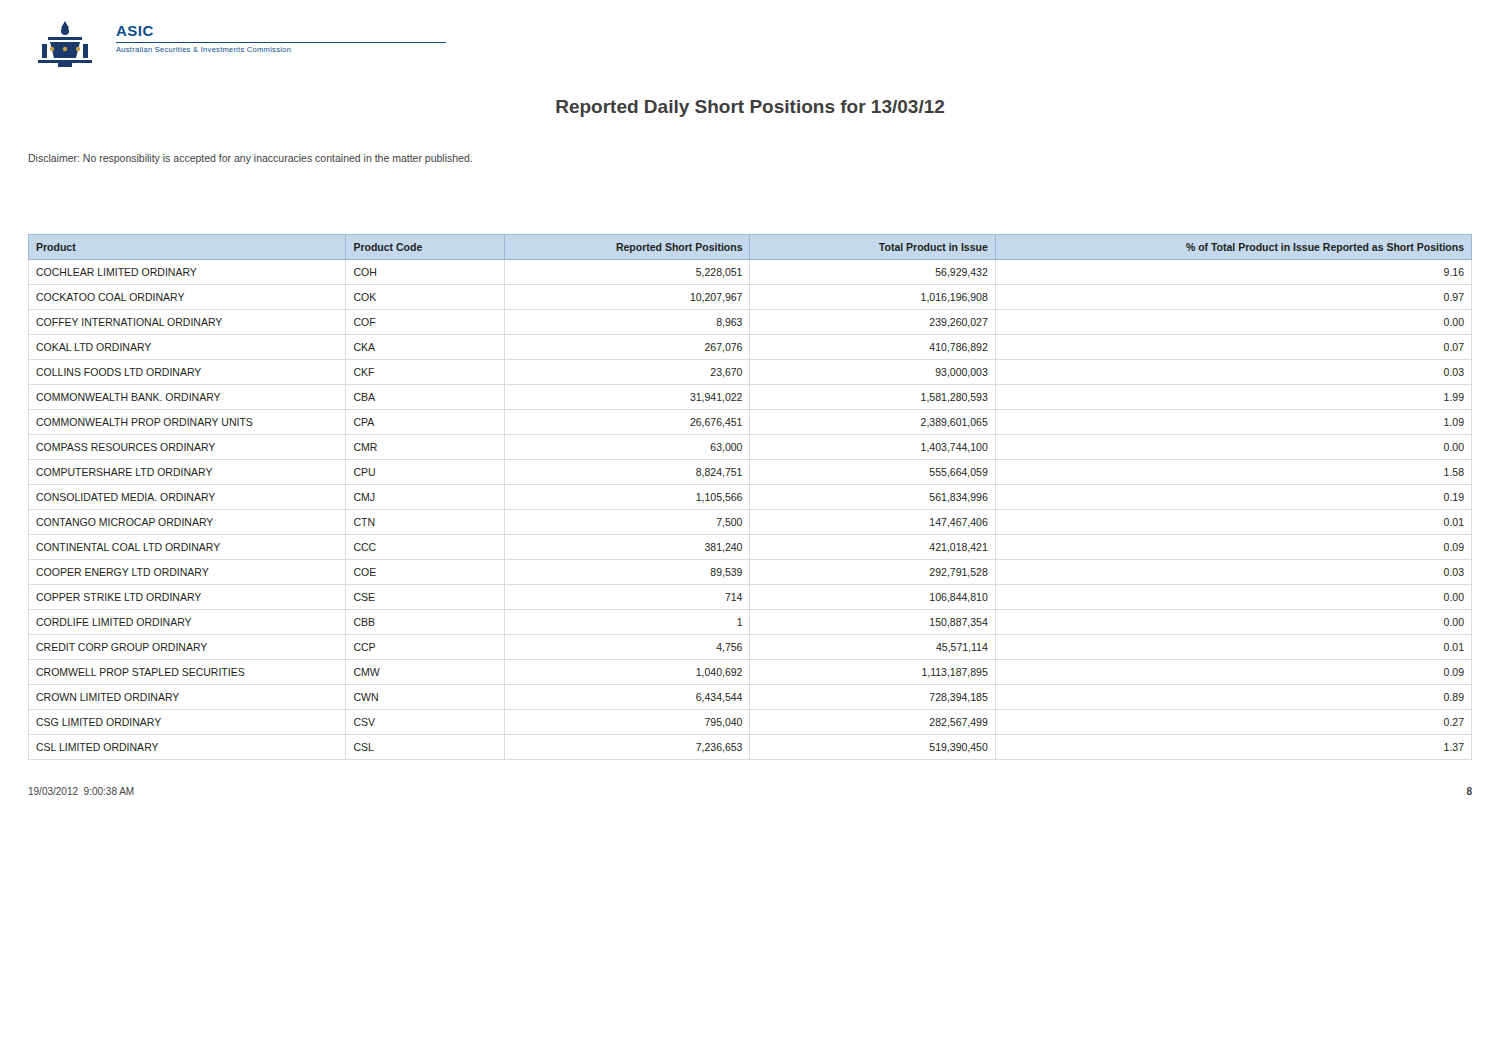ASIC
Australian Securities & Investments Commission
Reported Daily Short Positions for 13/03/12
Disclaimer: No responsibility is accepted for any inaccuracies contained in the matter published.
| Product | Product Code | Reported Short Positions | Total Product in Issue | % of Total Product in Issue Reported as Short Positions |
| --- | --- | --- | --- | --- |
| COCHLEAR LIMITED ORDINARY | COH | 5,228,051 | 56,929,432 | 9.16 |
| COCKATOO COAL ORDINARY | COK | 10,207,967 | 1,016,196,908 | 0.97 |
| COFFEY INTERNATIONAL ORDINARY | COF | 8,963 | 239,260,027 | 0.00 |
| COKAL LTD ORDINARY | CKA | 267,076 | 410,786,892 | 0.07 |
| COLLINS FOODS LTD ORDINARY | CKF | 23,670 | 93,000,003 | 0.03 |
| COMMONWEALTH BANK. ORDINARY | CBA | 31,941,022 | 1,581,280,593 | 1.99 |
| COMMONWEALTH PROP ORDINARY UNITS | CPA | 26,676,451 | 2,389,601,065 | 1.09 |
| COMPASS RESOURCES ORDINARY | CMR | 63,000 | 1,403,744,100 | 0.00 |
| COMPUTERSHARE LTD ORDINARY | CPU | 8,824,751 | 555,664,059 | 1.58 |
| CONSOLIDATED MEDIA. ORDINARY | CMJ | 1,105,566 | 561,834,996 | 0.19 |
| CONTANGO MICROCAP ORDINARY | CTN | 7,500 | 147,467,406 | 0.01 |
| CONTINENTAL COAL LTD ORDINARY | CCC | 381,240 | 421,018,421 | 0.09 |
| COOPER ENERGY LTD ORDINARY | COE | 89,539 | 292,791,528 | 0.03 |
| COPPER STRIKE LTD ORDINARY | CSE | 714 | 106,844,810 | 0.00 |
| CORDLIFE LIMITED ORDINARY | CBB | 1 | 150,887,354 | 0.00 |
| CREDIT CORP GROUP ORDINARY | CCP | 4,756 | 45,571,114 | 0.01 |
| CROMWELL PROP STAPLED SECURITIES | CMW | 1,040,692 | 1,113,187,895 | 0.09 |
| CROWN LIMITED ORDINARY | CWN | 6,434,544 | 728,394,185 | 0.89 |
| CSG LIMITED ORDINARY | CSV | 795,040 | 282,567,499 | 0.27 |
| CSL LIMITED ORDINARY | CSL | 7,236,653 | 519,390,450 | 1.37 |
19/03/2012 9:00:38 AM 8